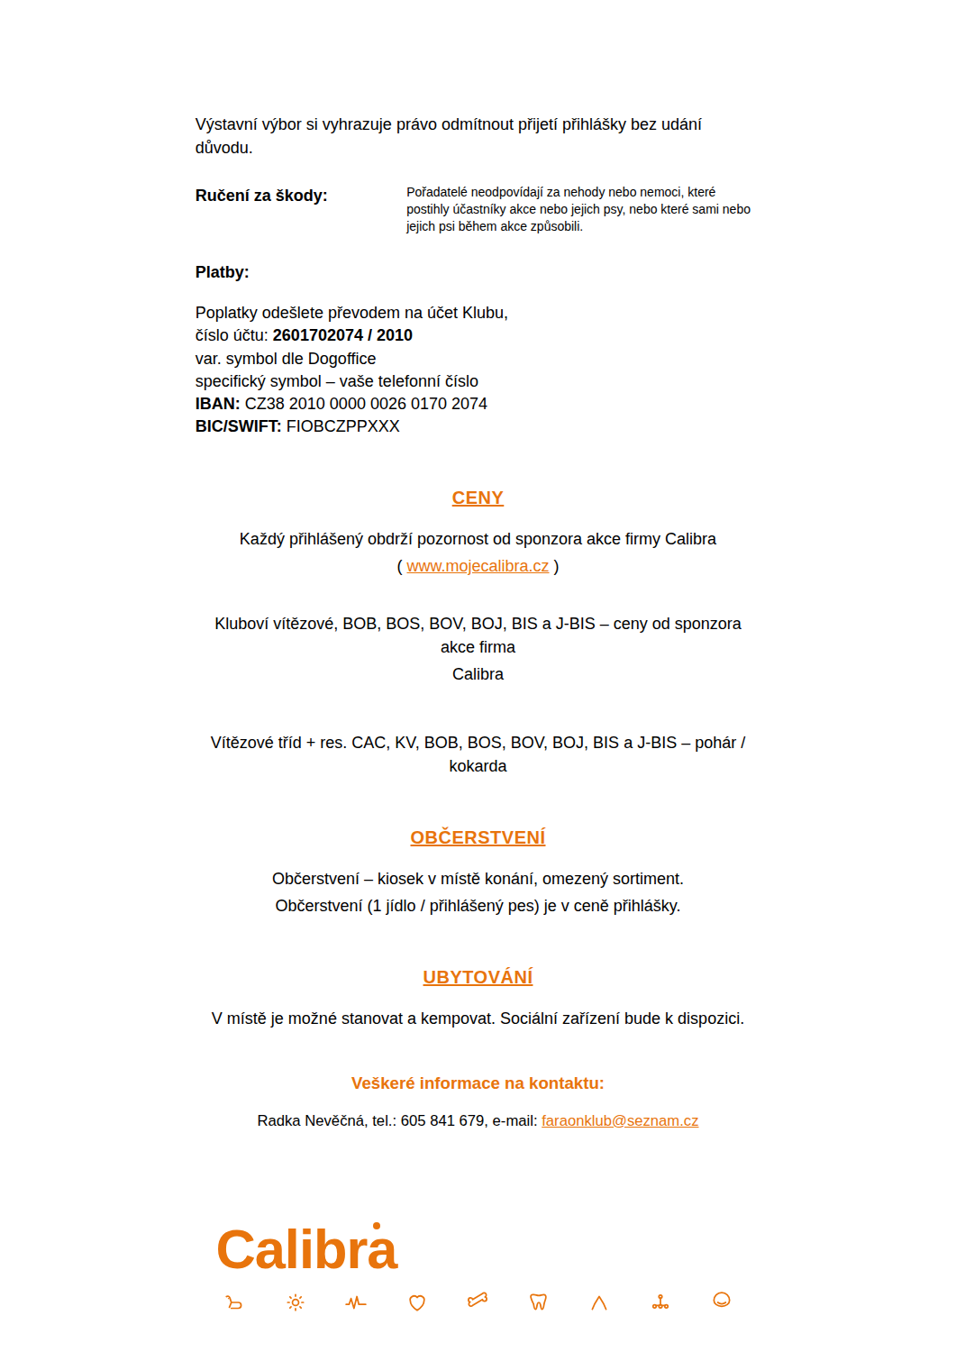Výstavní výbor si vyhrazuje právo odmítnout přijetí přihlášky bez udání důvodu.
Ručení za škody:
Pořadatelé neodpovídají za nehody nebo nemoci, které postihly účastníky akce nebo jejich psy, nebo které sami nebo jejich psi během akce způsobili.
Platby:
Poplatky odešlete převodem na účet Klubu,
číslo účtu: 2601702074 / 2010
var. symbol dle Dogoffice
specifický symbol – vaše telefonní číslo
IBAN: CZ38 2010 0000 0026 0170 2074
BIC/SWIFT: FIOBCZPPXXX
CENY
Každý přihlášený obdrží pozornost od sponzora akce firmy Calibra
( www.mojecalibra.cz )
Kluboví vítězové, BOB, BOS, BOV, BOJ, BIS a J-BIS – ceny od sponzora akce firma
Calibra
Vítězové tříd + res. CAC, KV, BOB, BOS, BOV, BOJ, BIS a J-BIS – pohár / kokarda
OBČERSTVENÍ
Občerstvení – kiosek v místě konání, omezený sortiment.
Občerstvení (1 jídlo / přihlášený pes) je v ceně přihlášky.
UBYTOVÁNÍ
V místě je možné stanovat a kempovat. Sociální zařízení bude k dispozici.
Veškeré informace na kontaktu:
Radka Nevěčná, tel.: 605 841 679, e-mail: faraonklub@seznam.cz
Calibra